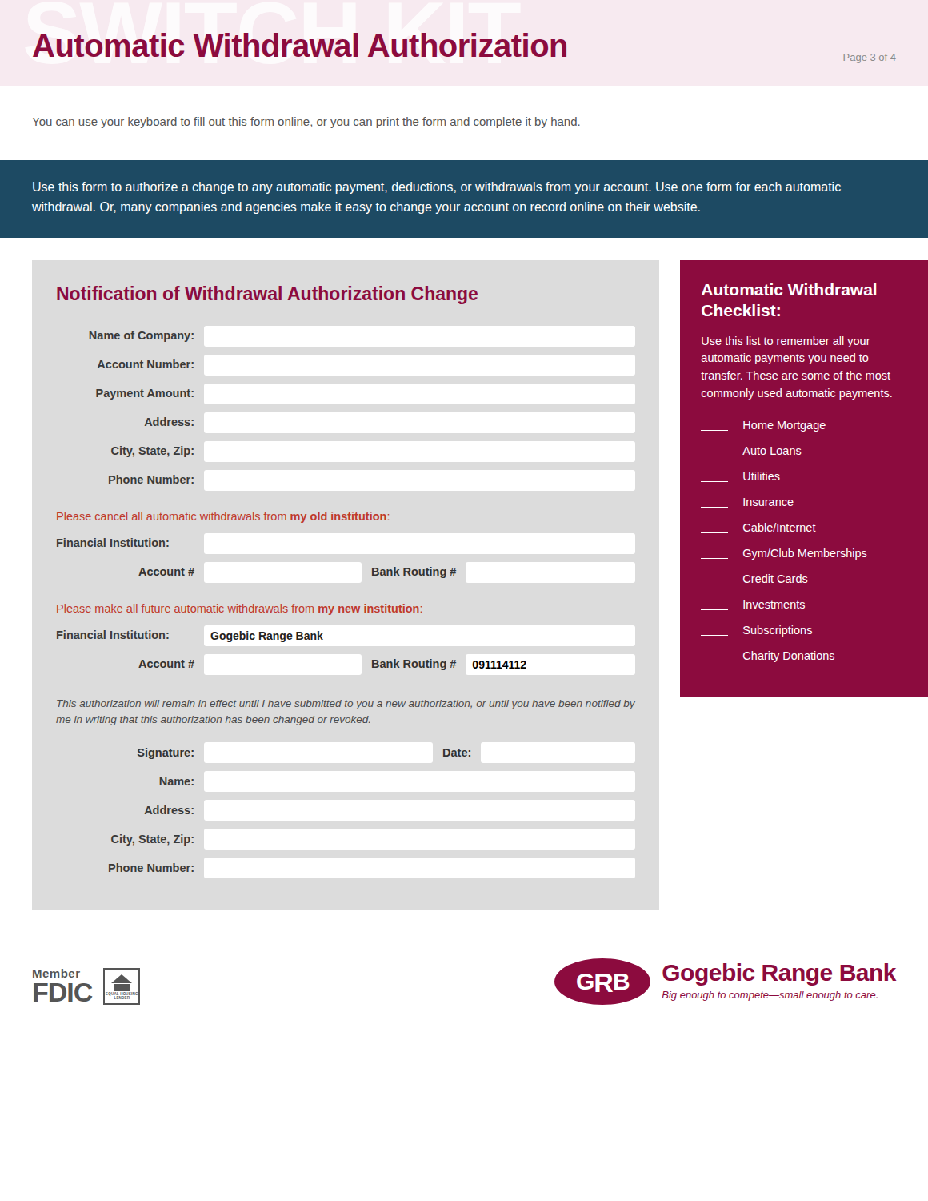SWITCH KIT
Automatic Withdrawal Authorization
Page 3 of 4
You can use your keyboard to fill out this form online, or you can print the form and complete it by hand.
Use this form to authorize a change to any automatic payment, deductions, or withdrawals from your account. Use one form for each automatic withdrawal. Or, many companies and agencies make it easy to change your account on record online on their website.
Notification of Withdrawal Authorization Change
Name of Company:
Account Number:
Payment Amount:
Address:
City, State, Zip:
Phone Number:
Please cancel all automatic withdrawals from my old institution:
Financial Institution:
Account # Bank Routing #
Please make all future automatic withdrawals from my new institution:
Financial Institution:
Account # Bank Routing #
This authorization will remain in effect until I have submitted to you a new authorization, or until you have been notified by me in writing that this authorization has been changed or revoked.
Signature: Date:
Name:
Address:
City, State, Zip:
Phone Number:
Automatic Withdrawal Checklist:
Use this list to remember all your automatic payments you need to transfer. These are some of the most commonly used automatic payments.
Home Mortgage
Auto Loans
Utilities
Insurance
Cable/Internet
Gym/Club Memberships
Credit Cards
Investments
Subscriptions
Charity Donations
Member
FDIC
EQUAL HOUSING
LENDER
GRB
Gogebic Range Bank
Big enough to compete—small enough to care.